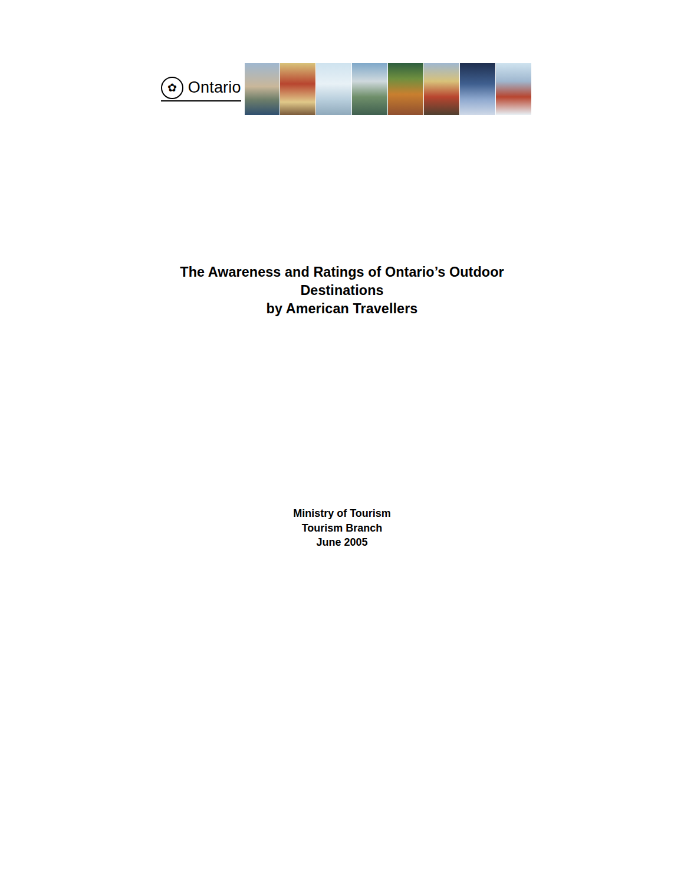✿ Ontario
The Awareness and Ratings of Ontario’s Outdoor Destinations
by American Travellers
Ministry of Tourism
Tourism Branch
June 2005